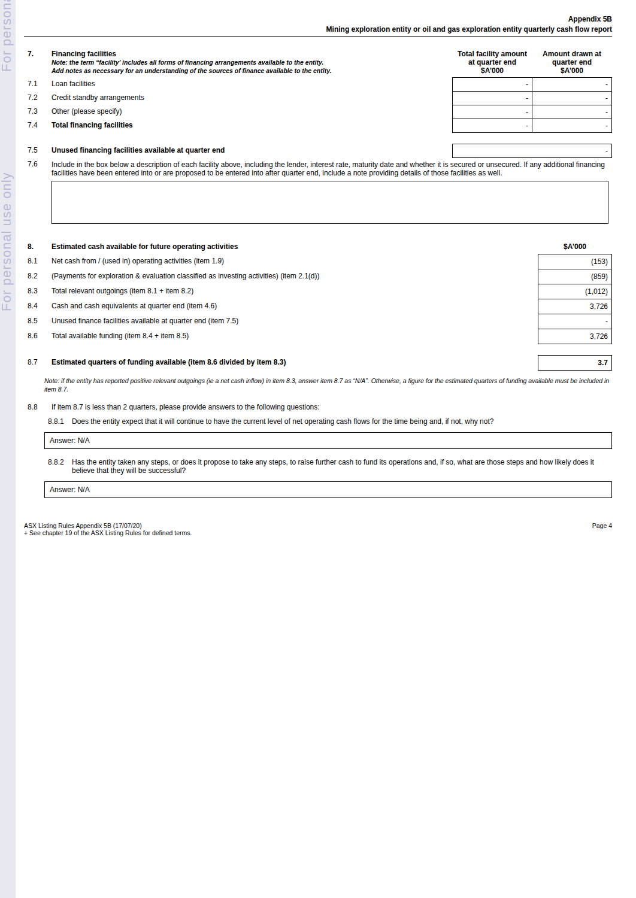For personal use only
For personal use only
Appendix 5B
Mining exploration entity or oil and gas exploration entity quarterly cash flow report
| 7. | Financing facilities Note: the term “facility’ includes all forms of financing arrangements available to the entity. Add notes as necessary for an understanding of the sources of finance available to the entity. | Total facility amount at quarter end $A’000 | Amount drawn at quarter end $A’000 |
| 7.1 | Loan facilities | - | - |
| 7.2 | Credit standby arrangements | - | - |
| 7.3 | Other (please specify) | - | - |
| 7.4 | Total financing facilities | - | - |
| 7.5 | Unused financing facilities available at quarter end | - |
| 7.6 | Include in the box below a description of each facility above, including the lender, interest rate, maturity date and whether it is secured or unsecured. If any additional financing facilities have been entered into or are proposed to be entered into after quarter end, include a note providing details of those facilities as well. |
| 8. | Estimated cash available for future operating activities | $A’000 |
| 8.1 | Net cash from / (used in) operating activities (item 1.9) | (153) |
| 8.2 | (Payments for exploration & evaluation classified as investing activities) (item 2.1(d)) | (859) |
| 8.3 | Total relevant outgoings (item 8.1 + item 8.2) | (1,012) |
| 8.4 | Cash and cash equivalents at quarter end (item 4.6) | 3,726 |
| 8.5 | Unused finance facilities available at quarter end (item 7.5) | - |
| 8.6 | Total available funding (item 8.4 + item 8.5) | 3,726 |
| 8.7 | Estimated quarters of funding available (item 8.6 divided by item 8.3) | 3.7 |
Note: if the entity has reported positive relevant outgoings (ie a net cash inflow) in item 8.3, answer item 8.7 as “N/A”. Otherwise, a figure for the estimated quarters of funding available must be included in item 8.7.
| 8.8 | If item 8.7 is less than 2 quarters, please provide answers to the following questions: |
| 8.8.1 | Does the entity expect that it will continue to have the current level of net operating cash flows for the time being and, if not, why not? |
Answer: N/A
| 8.8.2 | Has the entity taken any steps, or does it propose to take any steps, to raise further cash to fund its operations and, if so, what are those steps and how likely does it believe that they will be successful? |
Answer: N/A
ASX Listing Rules Appendix 5B (17/07/20) Page 4
+ See chapter 19 of the ASX Listing Rules for defined terms.